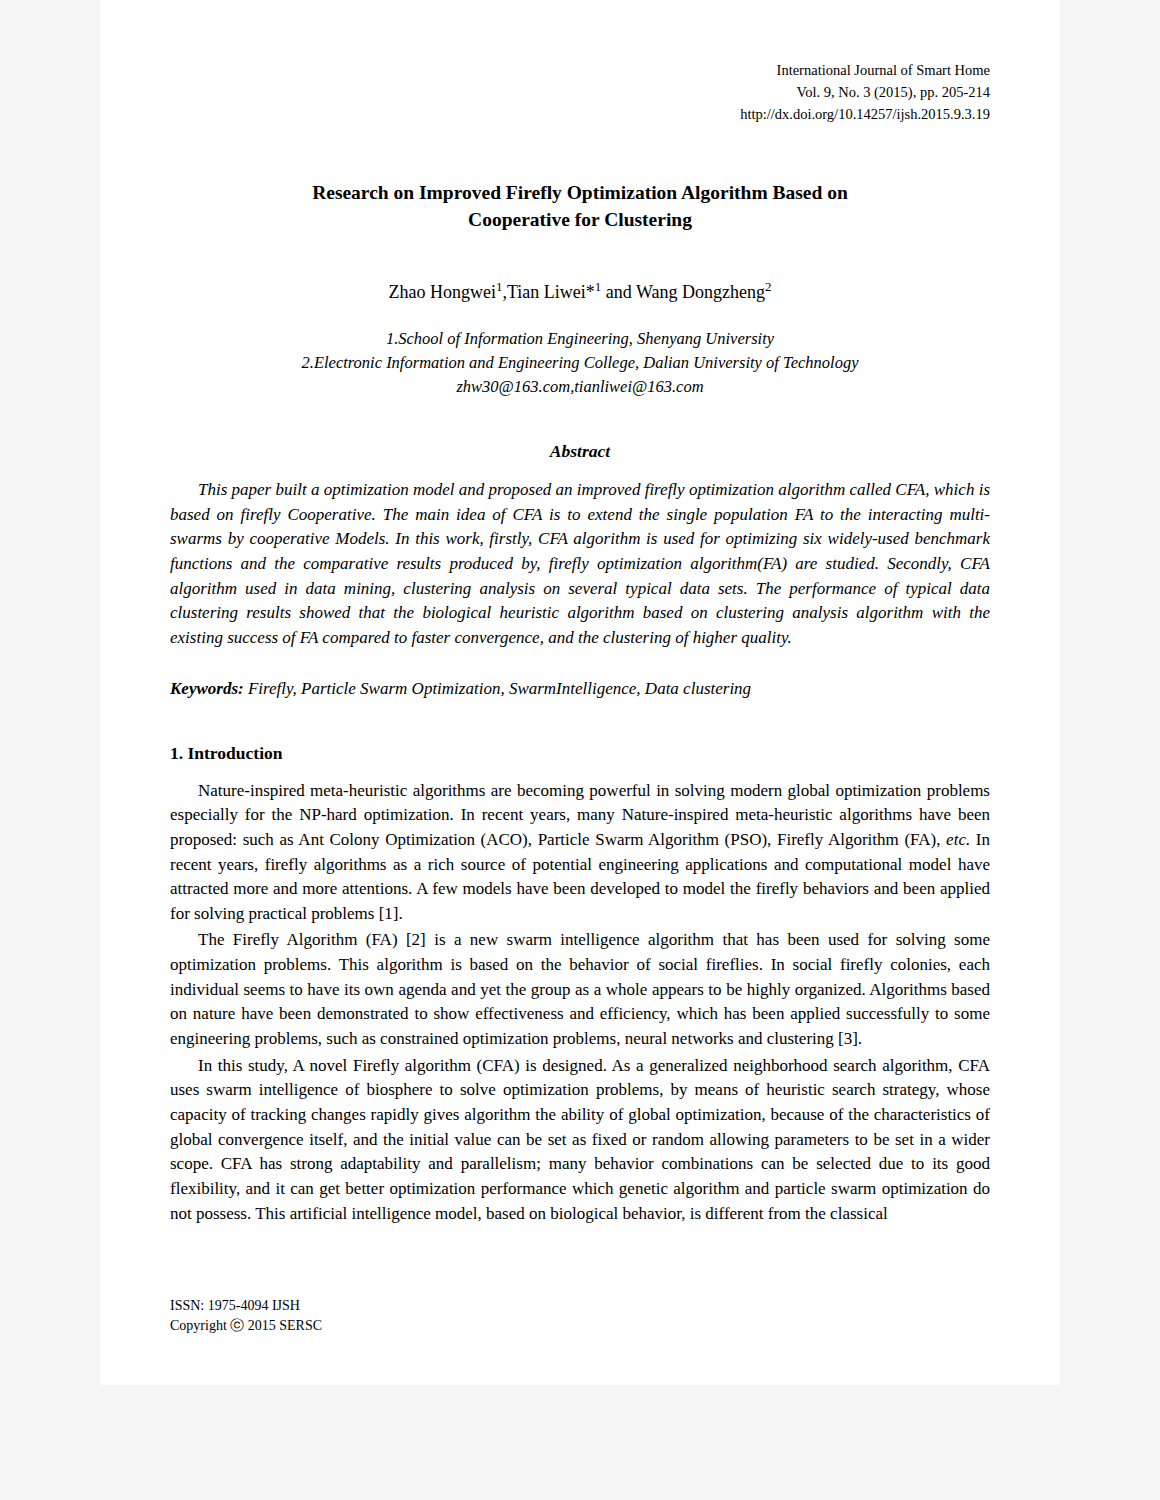International Journal of Smart Home
Vol. 9, No. 3 (2015), pp. 205-214
http://dx.doi.org/10.14257/ijsh.2015.9.3.19
Research on Improved Firefly Optimization Algorithm Based on
Cooperative for Clustering
Zhao Hongwei1,Tian Liwei*1 and Wang Dongzheng2
1.School of Information Engineering, Shenyang University
2.Electronic Information and Engineering College, Dalian University of Technology
zhw30@163.com,tianliwei@163.com
Abstract
This paper built a optimization model and proposed an improved firefly optimization algorithm called CFA, which is based on firefly Cooperative. The main idea of CFA is to extend the single population FA to the interacting multi-swarms by cooperative Models. In this work, firstly, CFA algorithm is used for optimizing six widely-used benchmark functions and the comparative results produced by, firefly optimization algorithm(FA) are studied. Secondly, CFA algorithm used in data mining, clustering analysis on several typical data sets. The performance of typical data clustering results showed that the biological heuristic algorithm based on clustering analysis algorithm with the existing success of FA compared to faster convergence, and the clustering of higher quality.
Keywords: Firefly, Particle Swarm Optimization, SwarmIntelligence, Data clustering
1. Introduction
Nature-inspired meta-heuristic algorithms are becoming powerful in solving modern global optimization problems especially for the NP-hard optimization. In recent years, many Nature-inspired meta-heuristic algorithms have been proposed: such as Ant Colony Optimization (ACO), Particle Swarm Algorithm (PSO), Firefly Algorithm (FA), etc. In recent years, firefly algorithms as a rich source of potential engineering applications and computational model have attracted more and more attentions. A few models have been developed to model the firefly behaviors and been applied for solving practical problems [1].
The Firefly Algorithm (FA) [2] is a new swarm intelligence algorithm that has been used for solving some optimization problems. This algorithm is based on the behavior of social fireflies. In social firefly colonies, each individual seems to have its own agenda and yet the group as a whole appears to be highly organized. Algorithms based on nature have been demonstrated to show effectiveness and efficiency, which has been applied successfully to some engineering problems, such as constrained optimization problems, neural networks and clustering [3].
In this study, A novel Firefly algorithm (CFA) is designed. As a generalized neighborhood search algorithm, CFA uses swarm intelligence of biosphere to solve optimization problems, by means of heuristic search strategy, whose capacity of tracking changes rapidly gives algorithm the ability of global optimization, because of the characteristics of global convergence itself, and the initial value can be set as fixed or random allowing parameters to be set in a wider scope. CFA has strong adaptability and parallelism; many behavior combinations can be selected due to its good flexibility, and it can get better optimization performance which genetic algorithm and particle swarm optimization do not possess. This artificial intelligence model, based on biological behavior, is different from the classical
ISSN: 1975-4094 IJSH
Copyright ⓒ 2015 SERSC